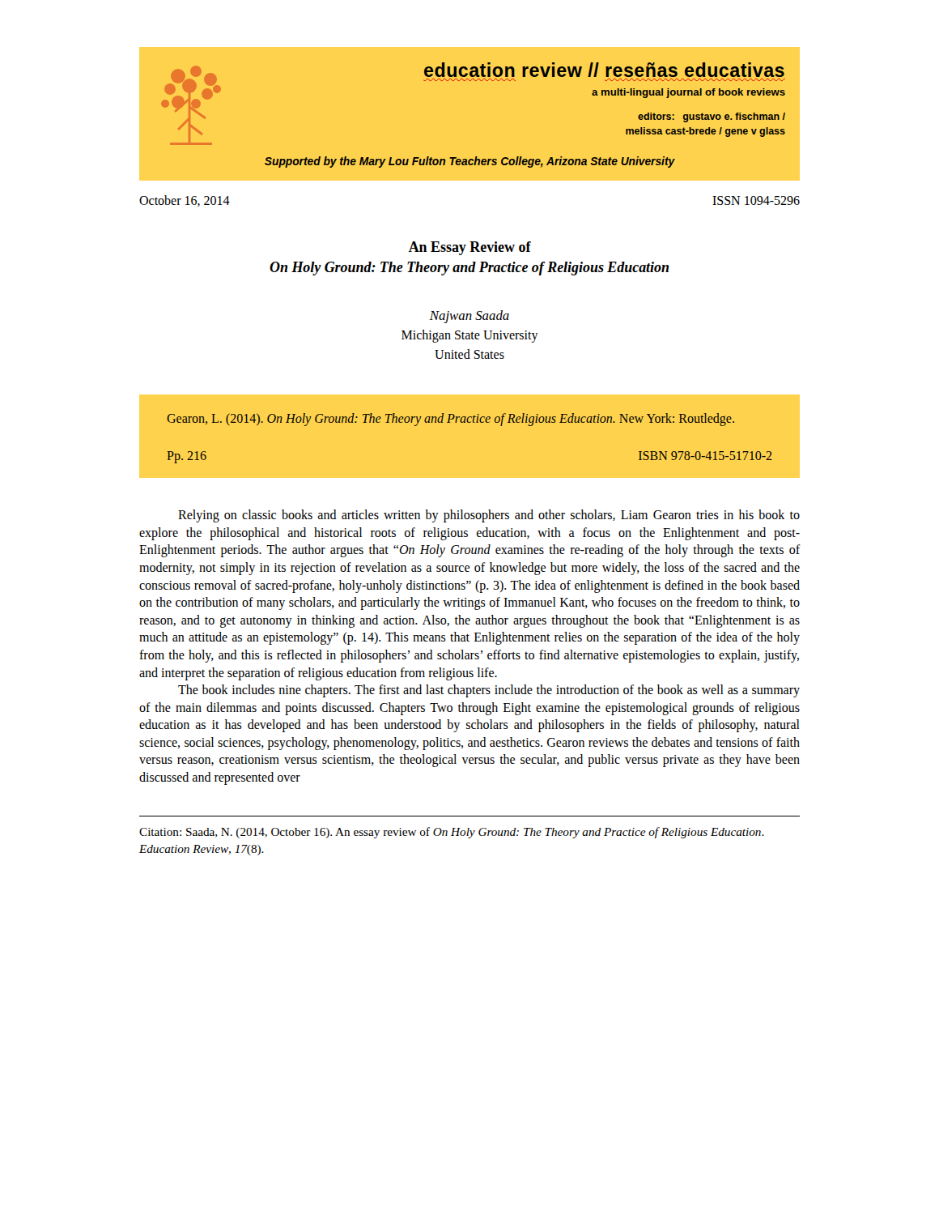education review // reseñas educativas
a multi-lingual journal of book reviews
editors: gustavo e. fischman /
melissa cast-brede / gene v glass
Supported by the Mary Lou Fulton Teachers College, Arizona State University
October 16, 2014 ISSN 1094-5296
An Essay Review of
On Holy Ground: The Theory and Practice of Religious Education
Najwan Saada
Michigan State University
United States
Gearon, L. (2014). On Holy Ground: The Theory and Practice of Religious Education. New York: Routledge.
Pp. 216 ISBN 978-0-415-51710-2
Relying on classic books and articles written by philosophers and other scholars, Liam Gearon tries in his book to explore the philosophical and historical roots of religious education, with a focus on the Enlightenment and post-Enlightenment periods. The author argues that “On Holy Ground examines the re-reading of the holy through the texts of modernity, not simply in its rejection of revelation as a source of knowledge but more widely, the loss of the sacred and the conscious removal of sacred-profane, holy-unholy distinctions” (p. 3). The idea of enlightenment is defined in the book based on the contribution of many scholars, and particularly the writings of Immanuel Kant, who focuses on the freedom to think, to reason, and to get autonomy in thinking and action. Also, the author argues throughout the book that “Enlightenment is as much an attitude as an epistemology” (p. 14). This means that Enlightenment relies on the separation of the idea of the holy from the holy, and this is reflected in philosophers’ and scholars’ efforts to find alternative epistemologies to explain, justify, and interpret the separation of religious education from religious life.
The book includes nine chapters. The first and last chapters include the introduction of the book as well as a summary of the main dilemmas and points discussed. Chapters Two through Eight examine the epistemological grounds of religious education as it has developed and has been understood by scholars and philosophers in the fields of philosophy, natural science, social sciences, psychology, phenomenology, politics, and aesthetics. Gearon reviews the debates and tensions of faith versus reason, creationism versus scientism, the theological versus the secular, and public versus private as they have been discussed and represented over
Citation: Saada, N. (2014, October 16). An essay review of On Holy Ground: The Theory and Practice of Religious Education. Education Review, 17(8).